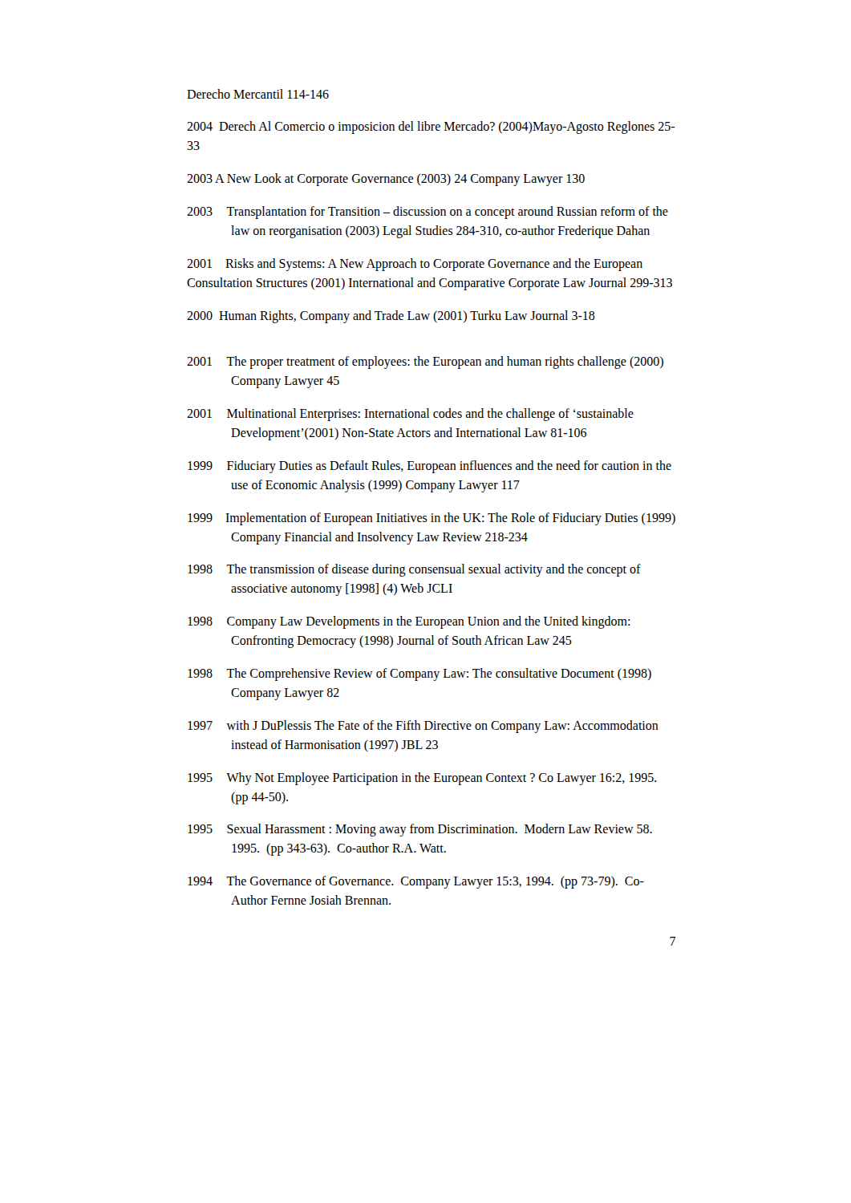Derecho Mercantil 114-146
2004 Derech Al Comercio o imposicion del libre Mercado? (2004)Mayo-Agosto Reglones 25-33
2003 A New Look at Corporate Governance (2003) 24 Company Lawyer 130
2003
Transplantation for Transition – discussion on a concept around Russian reform of the
law on reorganisation (2003) Legal Studies 284-310, co-author Frederique Dahan
2001 Risks and Systems: A New Approach to Corporate Governance and the European Consultation Structures (2001) International and Comparative Corporate Law Journal 299-313
2000 Human Rights, Company and Trade Law (2001) Turku Law Journal 3-18
2001
The proper treatment of employees: the European and human rights challenge (2000)
Company Lawyer 45
2001
Multinational Enterprises: International codes and the challenge of ‘sustainable
Development’(2001) Non-State Actors and International Law 81-106
1999
Fiduciary Duties as Default Rules, European influences and the need for caution in the
use of Economic Analysis (1999) Company Lawyer 117
1999 Implementation of European Initiatives in the UK: The Role of Fiduciary Duties (1999)
Company Financial and Insolvency Law Review 218-234
1998
The transmission of disease during consensual sexual activity and the concept of
associative autonomy [1998] (4) Web JCLI
1998
Company Law Developments in the European Union and the United kingdom:
Confronting Democracy (1998) Journal of South African Law 245
1998
The Comprehensive Review of Company Law: The consultative Document (1998)
Company Lawyer 82
1997
with J DuPlessis The Fate of the Fifth Directive on Company Law: Accommodation
instead of Harmonisation (1997) JBL 23
1995
Why Not Employee Participation in the European Context ? Co Lawyer 16:2, 1995.
(pp 44-50).
1995
Sexual Harassment : Moving away from Discrimination. Modern Law Review 58.
1995. (pp 343-63). Co-author R.A. Watt.
1994
The Governance of Governance. Company Lawyer 15:3, 1994. (pp 73-79). Co-
Author Fernne Josiah Brennan.
7